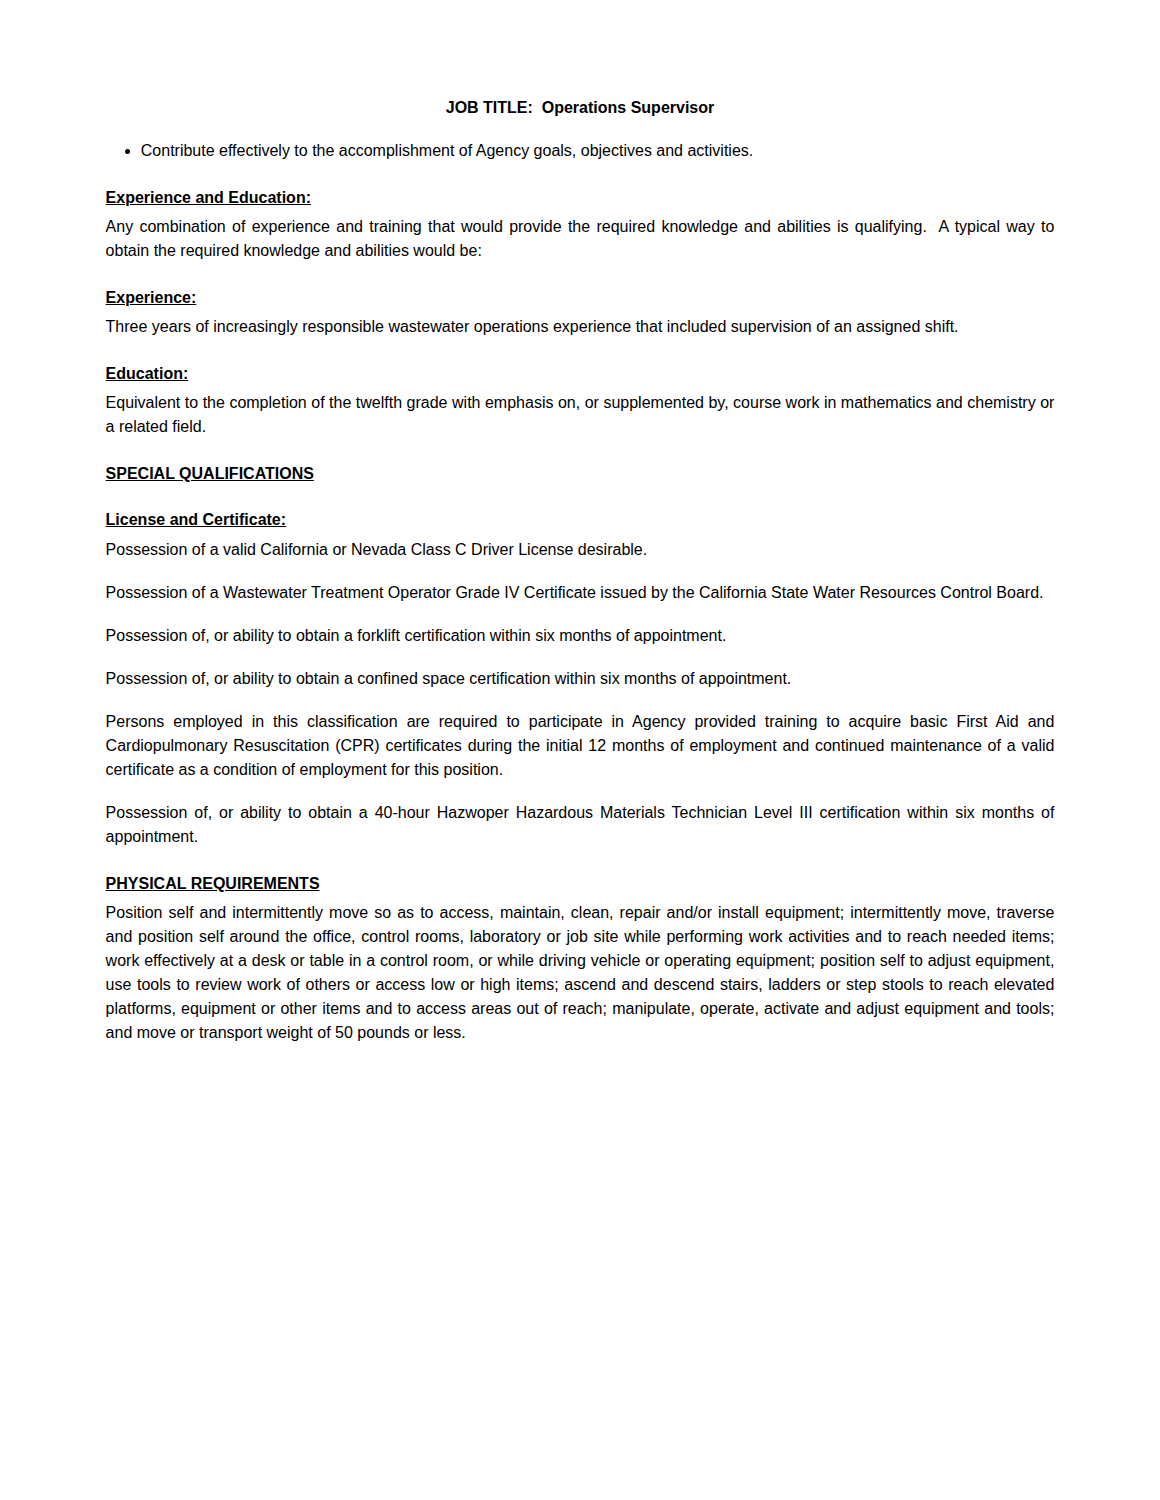JOB TITLE: Operations Supervisor
Contribute effectively to the accomplishment of Agency goals, objectives and activities.
Experience and Education:
Any combination of experience and training that would provide the required knowledge and abilities is qualifying. A typical way to obtain the required knowledge and abilities would be:
Experience:
Three years of increasingly responsible wastewater operations experience that included supervision of an assigned shift.
Education:
Equivalent to the completion of the twelfth grade with emphasis on, or supplemented by, course work in mathematics and chemistry or a related field.
SPECIAL QUALIFICATIONS
License and Certificate:
Possession of a valid California or Nevada Class C Driver License desirable.
Possession of a Wastewater Treatment Operator Grade IV Certificate issued by the California State Water Resources Control Board.
Possession of, or ability to obtain a forklift certification within six months of appointment.
Possession of, or ability to obtain a confined space certification within six months of appointment.
Persons employed in this classification are required to participate in Agency provided training to acquire basic First Aid and Cardiopulmonary Resuscitation (CPR) certificates during the initial 12 months of employment and continued maintenance of a valid certificate as a condition of employment for this position.
Possession of, or ability to obtain a 40-hour Hazwoper Hazardous Materials Technician Level III certification within six months of appointment.
PHYSICAL REQUIREMENTS
Position self and intermittently move so as to access, maintain, clean, repair and/or install equipment; intermittently move, traverse and position self around the office, control rooms, laboratory or job site while performing work activities and to reach needed items; work effectively at a desk or table in a control room, or while driving vehicle or operating equipment; position self to adjust equipment, use tools to review work of others or access low or high items; ascend and descend stairs, ladders or step stools to reach elevated platforms, equipment or other items and to access areas out of reach; manipulate, operate, activate and adjust equipment and tools; and move or transport weight of 50 pounds or less.